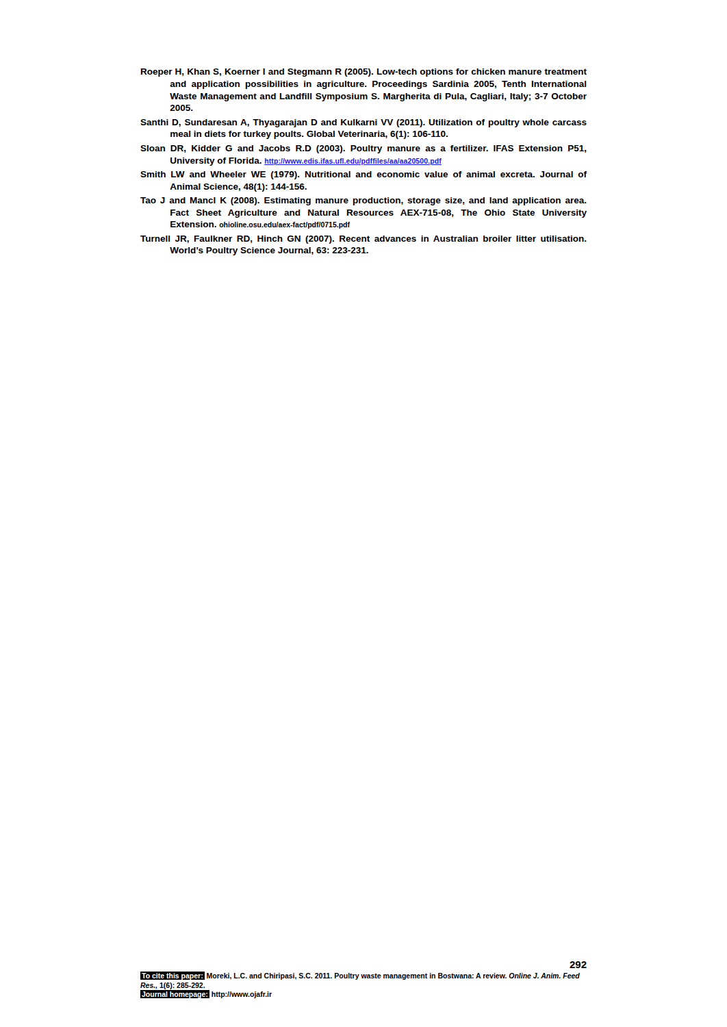Roeper H, Khan S, Koerner I and Stegmann R (2005). Low-tech options for chicken manure treatment and application possibilities in agriculture. Proceedings Sardinia 2005, Tenth International Waste Management and Landfill Symposium S. Margherita di Pula, Cagliari, Italy; 3-7 October 2005.
Santhi D, Sundaresan A, Thyagarajan D and Kulkarni VV (2011). Utilization of poultry whole carcass meal in diets for turkey poults. Global Veterinaria, 6(1): 106-110.
Sloan DR, Kidder G and Jacobs R.D (2003). Poultry manure as a fertilizer. IFAS Extension P51, University of Florida. http://www.edis.ifas.ufl.edu/pdffiles/aa/aa20500.pdf
Smith LW and Wheeler WE (1979). Nutritional and economic value of animal excreta. Journal of Animal Science, 48(1): 144-156.
Tao J and Mancl K (2008). Estimating manure production, storage size, and land application area. Fact Sheet Agriculture and Natural Resources AEX-715-08, The Ohio State University Extension. ohioline.osu.edu/aex-fact/pdf/0715.pdf
Turnell JR, Faulkner RD, Hinch GN (2007). Recent advances in Australian broiler litter utilisation. World’s Poultry Science Journal, 63: 223-231.
292
To cite this paper: Moreki, L.C. and Chiripasi, S.C. 2011. Poultry waste management in Bostwana: A review. Online J. Anim. Feed Res., 1(6): 285-292.
Journal homepage: http://www.ojafr.ir